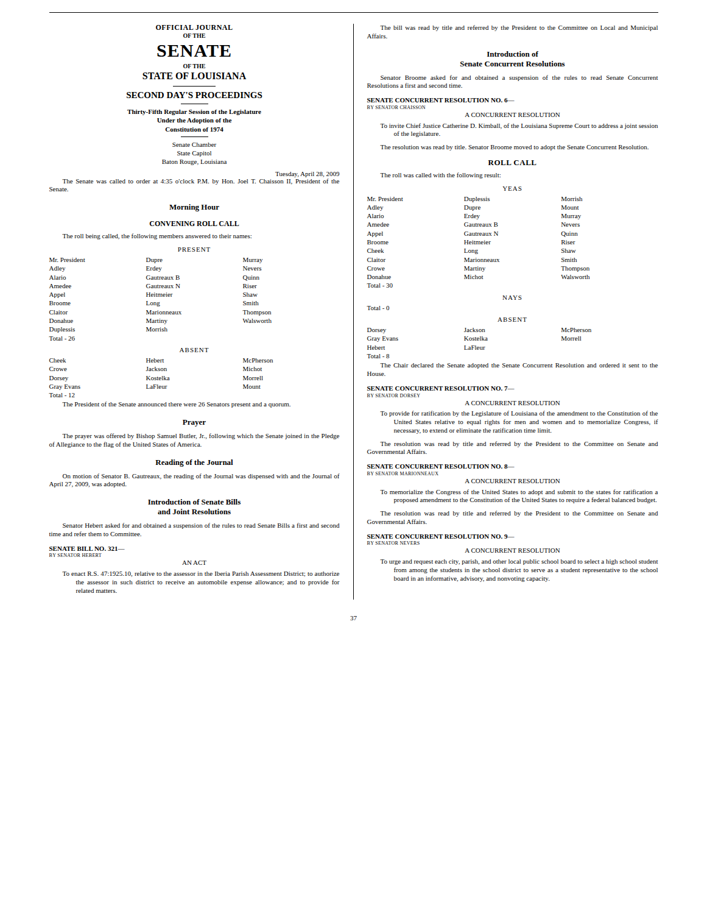OFFICIAL JOURNAL
OF THE
SENATE
OF THE
STATE OF LOUISIANA
SECOND DAY'S PROCEEDINGS
Thirty-Fifth Regular Session of the Legislature
Under the Adoption of the
Constitution of 1974
Senate Chamber
State Capitol
Baton Rouge, Louisiana
Tuesday, April 28, 2009
The Senate was called to order at 4:35 o'clock P.M. by Hon. Joel T. Chaisson II, President of the Senate.
Morning Hour
CONVENING ROLL CALL
The roll being called, the following members answered to their names:
PRESENT
| Mr. President | Dupre | Murray |
| Adley | Erdey | Nevers |
| Alario | Gautreaux B | Quinn |
| Amedee | Gautreaux N | Riser |
| Appel | Heitmeier | Shaw |
| Broome | Long | Smith |
| Claitor | Marionneaux | Thompson |
| Donahue | Martiny | Walsworth |
| Duplessis | Morrish | |
| Total - 26 | | |
ABSENT
| Cheek | Hebert | McPherson |
| Crowe | Jackson | Michot |
| Dorsey | Kostelka | Morrell |
| Gray Evans | LaFleur | Mount |
| Total - 12 | | |
The President of the Senate announced there were 26 Senators present and a quorum.
Prayer
The prayer was offered by Bishop Samuel Butler, Jr., following which the Senate joined in the Pledge of Allegiance to the flag of the United States of America.
Reading of the Journal
On motion of Senator B. Gautreaux, the reading of the Journal was dispensed with and the Journal of April 27, 2009, was adopted.
Introduction of Senate Bills
and Joint Resolutions
Senator Hebert asked for and obtained a suspension of the rules to read Senate Bills a first and second time and refer them to Committee.
SENATE BILL NO. 321—
BY SENATOR HEBERT
AN ACT
To enact R.S. 47:1925.10, relative to the assessor in the Iberia Parish Assessment District; to authorize the assessor in such district to receive an automobile expense allowance; and to provide for related matters.
The bill was read by title and referred by the President to the Committee on Local and Municipal Affairs.
Introduction of
Senate Concurrent Resolutions
Senator Broome asked for and obtained a suspension of the rules to read Senate Concurrent Resolutions a first and second time.
SENATE CONCURRENT RESOLUTION NO. 6—
BY SENATOR CHAISSON
A CONCURRENT RESOLUTION
To invite Chief Justice Catherine D. Kimball, of the Louisiana Supreme Court to address a joint session of the legislature.
The resolution was read by title. Senator Broome moved to adopt the Senate Concurrent Resolution.
ROLL CALL
The roll was called with the following result:
YEAS
| Mr. President | Duplessis | Morrish |
| Adley | Dupre | Mount |
| Alario | Erdey | Murray |
| Amedee | Gautreaux B | Nevers |
| Appel | Gautreaux N | Quinn |
| Broome | Heitmeier | Riser |
| Cheek | Long | Shaw |
| Claitor | Marionneaux | Smith |
| Crowe | Martiny | Thompson |
| Donahue | Michot | Walsworth |
| Total - 30 | | |
NAYS
| Total - 0 | | |
ABSENT
| Dorsey | Jackson | McPherson |
| Gray Evans | Kostelka | Morrell |
| Hebert | LaFleur | |
| Total - 8 | | |
The Chair declared the Senate adopted the Senate Concurrent Resolution and ordered it sent to the House.
SENATE CONCURRENT RESOLUTION NO. 7—
BY SENATOR DORSEY
A CONCURRENT RESOLUTION
To provide for ratification by the Legislature of Louisiana of the amendment to the Constitution of the United States relative to equal rights for men and women and to memorialize Congress, if necessary, to extend or eliminate the ratification time limit.
The resolution was read by title and referred by the President to the Committee on Senate and Governmental Affairs.
SENATE CONCURRENT RESOLUTION NO. 8—
BY SENATOR MARIONNEAUX
A CONCURRENT RESOLUTION
To memorialize the Congress of the United States to adopt and submit to the states for ratification a proposed amendment to the Constitution of the United States to require a federal balanced budget.
The resolution was read by title and referred by the President to the Committee on Senate and Governmental Affairs.
SENATE CONCURRENT RESOLUTION NO. 9—
BY SENATOR NEVERS
A CONCURRENT RESOLUTION
To urge and request each city, parish, and other local public school board to select a high school student from among the students in the school district to serve as a student representative to the school board in an informative, advisory, and nonvoting capacity.
37